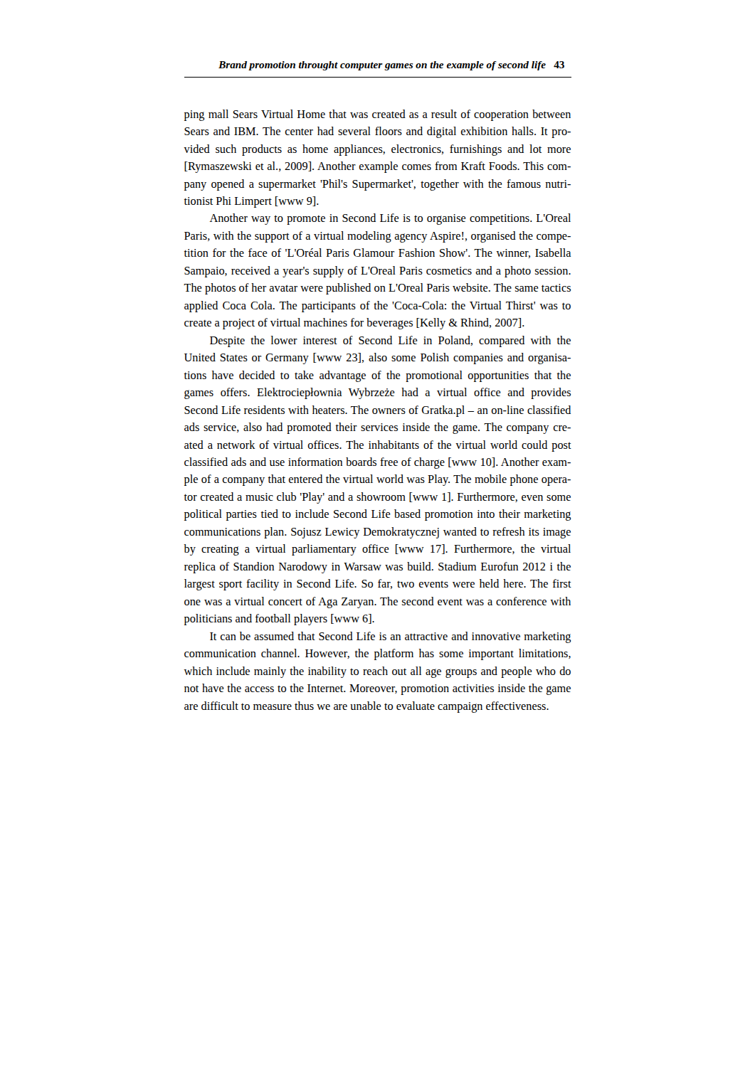Brand promotion throught computer games on the example of second life 43
ping mall Sears Virtual Home that was created as a result of cooperation between Sears and IBM. The center had several floors and digital exhibition halls. It provided such products as home appliances, electronics, furnishings and lot more [Rymaszewski et al., 2009]. Another example comes from Kraft Foods. This company opened a supermarket 'Phil's Supermarket', together with the famous nutritionist Phi Limpert [www 9].
Another way to promote in Second Life is to organise competitions. L'Oreal Paris, with the support of a virtual modeling agency Aspire!, organised the competition for the face of 'L'Oréal Paris Glamour Fashion Show'. The winner, Isabella Sampaio, received a year's supply of L'Oreal Paris cosmetics and a photo session. The photos of her avatar were published on L'Oreal Paris website. The same tactics applied Coca Cola. The participants of the 'Coca-Cola: the Virtual Thirst' was to create a project of virtual machines for beverages [Kelly & Rhind, 2007].
Despite the lower interest of Second Life in Poland, compared with the United States or Germany [www 23], also some Polish companies and organisations have decided to take advantage of the promotional opportunities that the games offers. Elektrociepłownia Wybrzeże had a virtual office and provides Second Life residents with heaters. The owners of Gratka.pl – an on-line classified ads service, also had promoted their services inside the game. The company created a network of virtual offices. The inhabitants of the virtual world could post classified ads and use information boards free of charge [www 10]. Another example of a company that entered the virtual world was Play. The mobile phone operator created a music club 'Play' and a showroom [www 1]. Furthermore, even some political parties tied to include Second Life based promotion into their marketing communications plan. Sojusz Lewicy Demokratycznej wanted to refresh its image by creating a virtual parliamentary office [www 17]. Furthermore, the virtual replica of Standion Narodowy in Warsaw was build. Stadium Eurofun 2012 i the largest sport facility in Second Life. So far, two events were held here. The first one was a virtual concert of Aga Zaryan. The second event was a conference with politicians and football players [www 6].
It can be assumed that Second Life is an attractive and innovative marketing communication channel. However, the platform has some important limitations, which include mainly the inability to reach out all age groups and people who do not have the access to the Internet. Moreover, promotion activities inside the game are difficult to measure thus we are unable to evaluate campaign effectiveness.